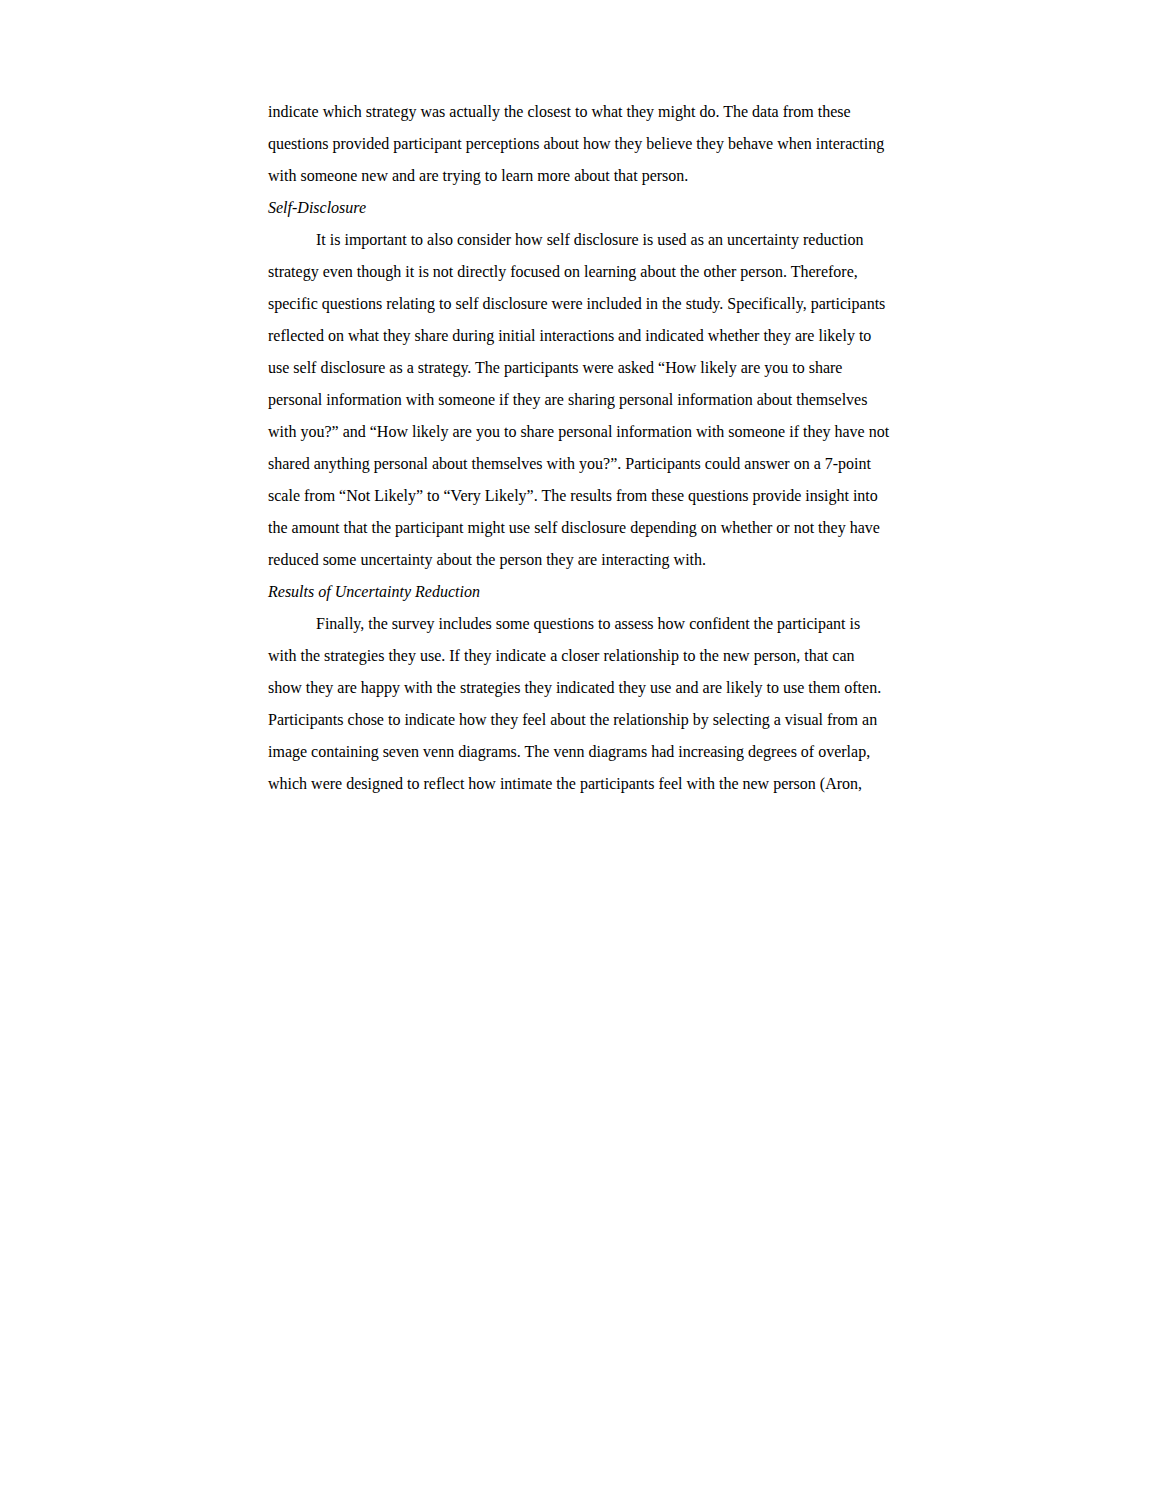indicate which strategy was actually the closest to what they might do. The data from these questions provided participant perceptions about how they believe they behave when interacting with someone new and are trying to learn more about that person.
Self-Disclosure
It is important to also consider how self disclosure is used as an uncertainty reduction strategy even though it is not directly focused on learning about the other person. Therefore, specific questions relating to self disclosure were included in the study. Specifically, participants reflected on what they share during initial interactions and indicated whether they are likely to use self disclosure as a strategy. The participants were asked “How likely are you to share personal information with someone if they are sharing personal information about themselves with you?” and “How likely are you to share personal information with someone if they have not shared anything personal about themselves with you?”. Participants could answer on a 7-point scale from “Not Likely” to “Very Likely”. The results from these questions provide insight into the amount that the participant might use self disclosure depending on whether or not they have reduced some uncertainty about the person they are interacting with.
Results of Uncertainty Reduction
Finally, the survey includes some questions to assess how confident the participant is with the strategies they use. If they indicate a closer relationship to the new person, that can show they are happy with the strategies they indicated they use and are likely to use them often. Participants chose to indicate how they feel about the relationship by selecting a visual from an image containing seven venn diagrams. The venn diagrams had increasing degrees of overlap, which were designed to reflect how intimate the participants feel with the new person (Aron,